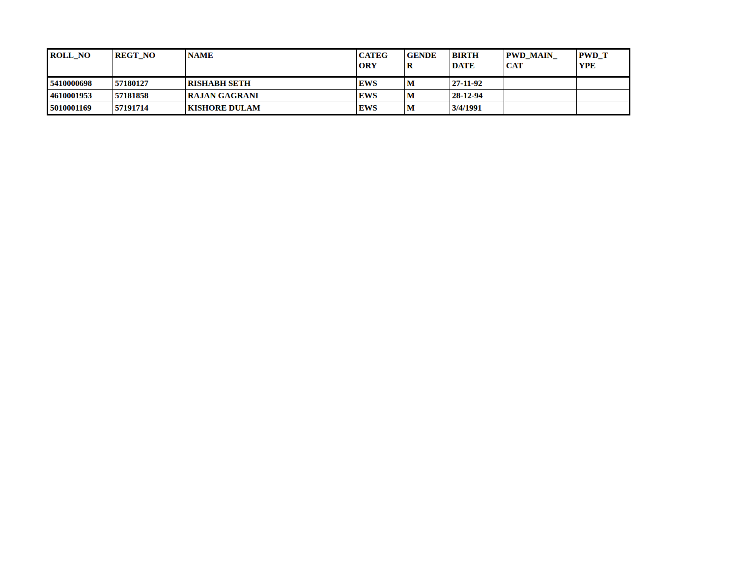| ROLL_NO | REGT_NO | NAME | CATEG ORY | GENDE R | BIRTH DATE | PWD_MAIN_ CAT | PWD_T YPE |
| --- | --- | --- | --- | --- | --- | --- | --- |
| 5410000698 | 57180127 | RISHABH SETH | EWS | M | 27-11-92 | | |
| 4610001953 | 57181858 | RAJAN GAGRANI | EWS | M | 28-12-94 | | |
| 5010001169 | 57191714 | KISHORE DULAM | EWS | M | 3/4/1991 | | |